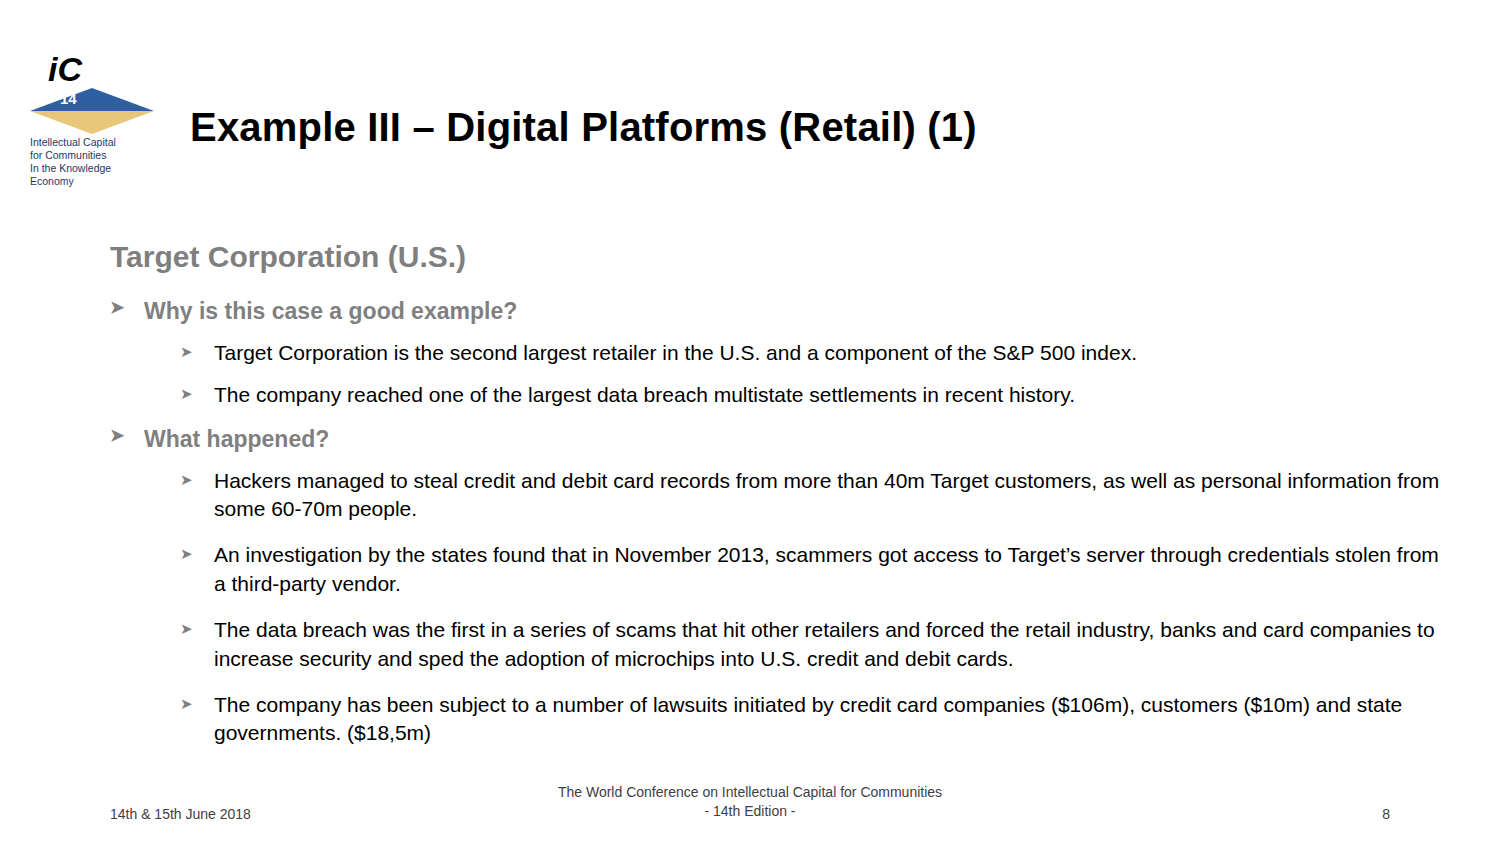iC
14
Intellectual Capital
for Communities
In the Knowledge
Economy
Example III – Digital Platforms (Retail) (1)
Target Corporation (U.S.)
Why is this case a good example?
Target Corporation is the second largest retailer in the U.S. and a component of the S&P 500 index.
The company reached one of the largest data breach multistate settlements in recent history.
What happened?
Hackers managed to steal credit and debit card records from more than 40m Target customers, as well as personal information from some 60-70m people.
An investigation by the states found that in November 2013, scammers got access to Target’s server through credentials stolen from a third-party vendor.
The data breach was the first in a series of scams that hit other retailers and forced the retail industry, banks and card companies to increase security and sped the adoption of microchips into U.S. credit and debit cards.
The company has been subject to a number of lawsuits initiated by credit card companies ($106m), customers ($10m) and state governments. ($18,5m)
14th & 15th June 2018
The World Conference on Intellectual Capital for Communities
- 14th Edition -
8